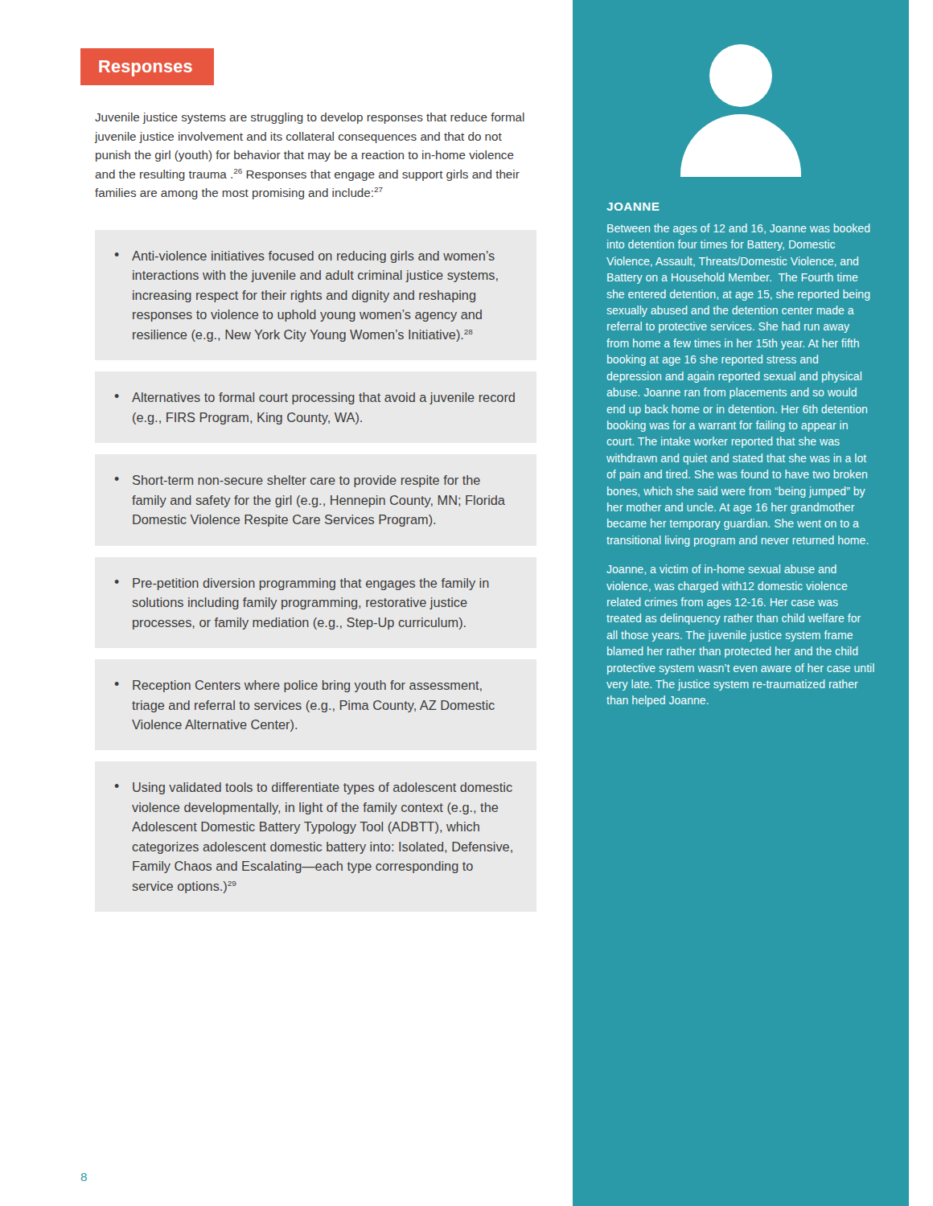Responses
Juvenile justice systems are struggling to develop responses that reduce formal juvenile justice involvement and its collateral consequences and that do not punish the girl (youth) for behavior that may be a reaction to in-home violence and the resulting trauma .26 Responses that engage and support girls and their families are among the most promising and include:27
Anti-violence initiatives focused on reducing girls and women’s interactions with the juvenile and adult criminal justice systems, increasing respect for their rights and dignity and reshaping responses to violence to uphold young women’s agency and resilience (e.g., New York City Young Women’s Initiative).28
Alternatives to formal court processing that avoid a juvenile record (e.g., FIRS Program, King County, WA).
Short-term non-secure shelter care to provide respite for the family and safety for the girl (e.g., Hennepin County, MN; Florida Domestic Violence Respite Care Services Program).
Pre-petition diversion programming that engages the family in solutions including family programming, restorative justice processes, or family mediation (e.g., Step-Up curriculum).
Reception Centers where police bring youth for assessment, triage and referral to services (e.g., Pima County, AZ Domestic Violence Alternative Center).
Using validated tools to differentiate types of adolescent domestic violence developmentally, in light of the family context (e.g., the Adolescent Domestic Battery Typology Tool (ADBTT), which categorizes adolescent domestic battery into: Isolated, Defensive, Family Chaos and Escalating—each type corresponding to service options.)29
8
JOANNE
Between the ages of 12 and 16, Joanne was booked into detention four times for Battery, Domestic Violence, Assault, Threats/Domestic Violence, and Battery on a Household Member. The Fourth time she entered detention, at age 15, she reported being sexually abused and the detention center made a referral to protective services. She had run away from home a few times in her 15th year. At her fifth booking at age 16 she reported stress and depression and again reported sexual and physical abuse. Joanne ran from placements and so would end up back home or in detention. Her 6th detention booking was for a warrant for failing to appear in court. The intake worker reported that she was withdrawn and quiet and stated that she was in a lot of pain and tired. She was found to have two broken bones, which she said were from “being jumped” by her mother and uncle. At age 16 her grandmother became her temporary guardian. She went on to a transitional living program and never returned home.
Joanne, a victim of in-home sexual abuse and violence, was charged with12 domestic violence related crimes from ages 12-16. Her case was treated as delinquency rather than child welfare for all those years. The juvenile justice system frame blamed her rather than protected her and the child protective system wasn’t even aware of her case until very late. The justice system re-traumatized rather than helped Joanne.